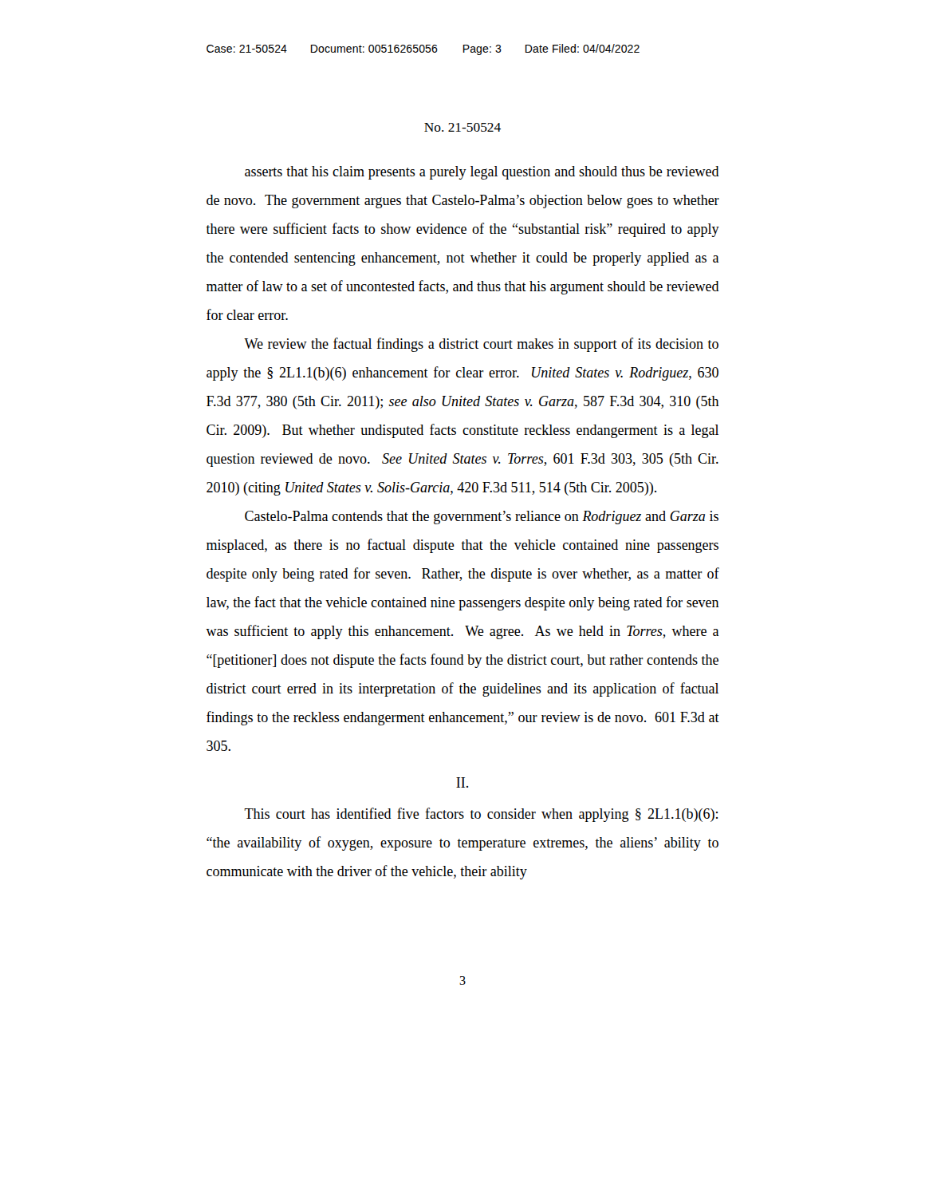Case: 21-50524 Document: 00516265056 Page: 3 Date Filed: 04/04/2022
No. 21-50524
asserts that his claim presents a purely legal question and should thus be reviewed de novo. The government argues that Castelo-Palma’s objection below goes to whether there were sufficient facts to show evidence of the “substantial risk” required to apply the contended sentencing enhancement, not whether it could be properly applied as a matter of law to a set of uncontested facts, and thus that his argument should be reviewed for clear error.
We review the factual findings a district court makes in support of its decision to apply the § 2L1.1(b)(6) enhancement for clear error. United States v. Rodriguez, 630 F.3d 377, 380 (5th Cir. 2011); see also United States v. Garza, 587 F.3d 304, 310 (5th Cir. 2009). But whether undisputed facts constitute reckless endangerment is a legal question reviewed de novo. See United States v. Torres, 601 F.3d 303, 305 (5th Cir. 2010) (citing United States v. Solis-Garcia, 420 F.3d 511, 514 (5th Cir. 2005)).
Castelo-Palma contends that the government’s reliance on Rodriguez and Garza is misplaced, as there is no factual dispute that the vehicle contained nine passengers despite only being rated for seven. Rather, the dispute is over whether, as a matter of law, the fact that the vehicle contained nine passengers despite only being rated for seven was sufficient to apply this enhancement. We agree. As we held in Torres, where a “[petitioner] does not dispute the facts found by the district court, but rather contends the district court erred in its interpretation of the guidelines and its application of factual findings to the reckless endangerment enhancement,” our review is de novo. 601 F.3d at 305.
II.
This court has identified five factors to consider when applying § 2L1.1(b)(6): “the availability of oxygen, exposure to temperature extremes, the aliens’ ability to communicate with the driver of the vehicle, their ability
3